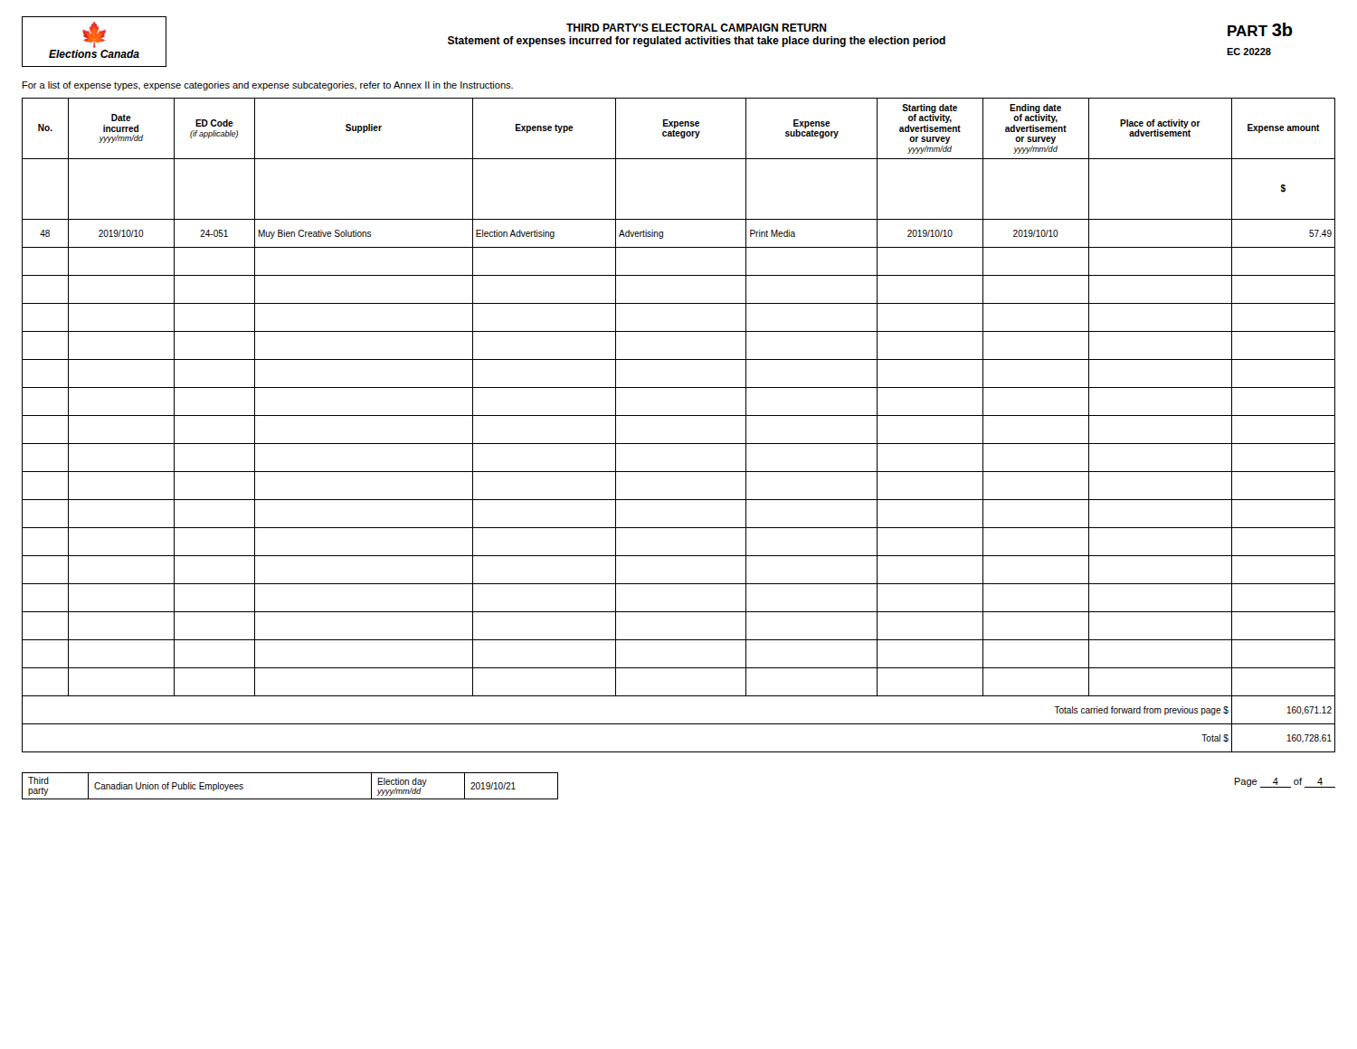🍁
Elections Canada
Third Party's Electoral Campaign Return
Statement of expenses incurred for regulated activities that take place during the election period
PART 3b
EC 20228
For a list of expense types, expense categories and expense subcategories, refer to Annex II in the Instructions.
| No. | Date incurred yyyy/mm/dd | ED Code (if applicable) | Supplier | Expense type | Expense category | Expense subcategory | Starting date of activity, advertisement or survey yyyy/mm/dd | Ending date of activity, advertisement or survey yyyy/mm/dd | Place of activity or advertisement | Expense amount |
| --- | --- | --- | --- | --- | --- | --- | --- | --- | --- | --- |
| | | | | | | | | | | $ |
| 48 | 2019/10/10 | 24-051 | Muy Bien Creative Solutions | Election Advertising | Advertising | Print Media | 2019/10/10 | 2019/10/10 | | 57.49 |
| Totals carried forward from previous page $ | 160,671.12 |
| Total $ | 160,728.61 |
| Third party | Canadian Union of Public Employees | Election day yyyy/mm/dd | 2019/10/21 |
Page 4 of 4